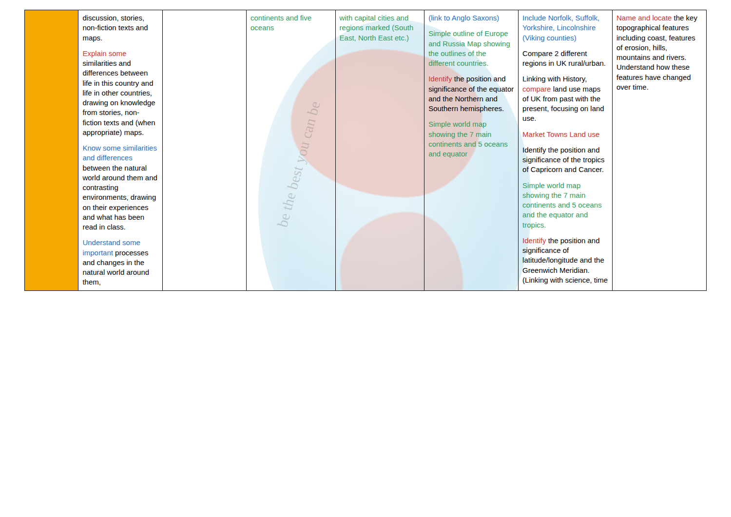be the best you can be
The Disco
Disco
| | discussion, stories, non-fiction texts and maps. Explain some similarities and differences between life in this country and life in other countries, drawing on knowledge from stories, non-fiction texts and (when appropriate) maps. Know some similarities and differences between the natural world around them and contrasting environments, drawing on their experiences and what has been read in class. Understand some important processes and changes in the natural world around them, | | continents and five oceans | with capital cities and regions marked (South East, North East etc.) | (link to Anglo Saxons) Simple outline of Europe and Russia Map showing the outlines of the different countries. Identify the position and significance of the equator and the Northern and Southern hemispheres. Simple world map showing the 7 main continents and 5 oceans and equator | Include Norfolk, Suffolk, Yorkshire, Lincolnshire (Viking counties) Compare 2 different regions in UK rural/urban. Linking with History, compare land use maps of UK from past with the present, focusing on land use. Market Towns Land use Identify the position and significance of the tropics of Capricorn and Cancer. Simple world map showing the 7 main continents and 5 oceans and the equator and tropics. Identify the position and significance of latitude/longitude and the Greenwich Meridian. (Linking with science, time | Name and locate the key topographical features including coast, features of erosion, hills, mountains and rivers. Understand how these features have changed over time. |